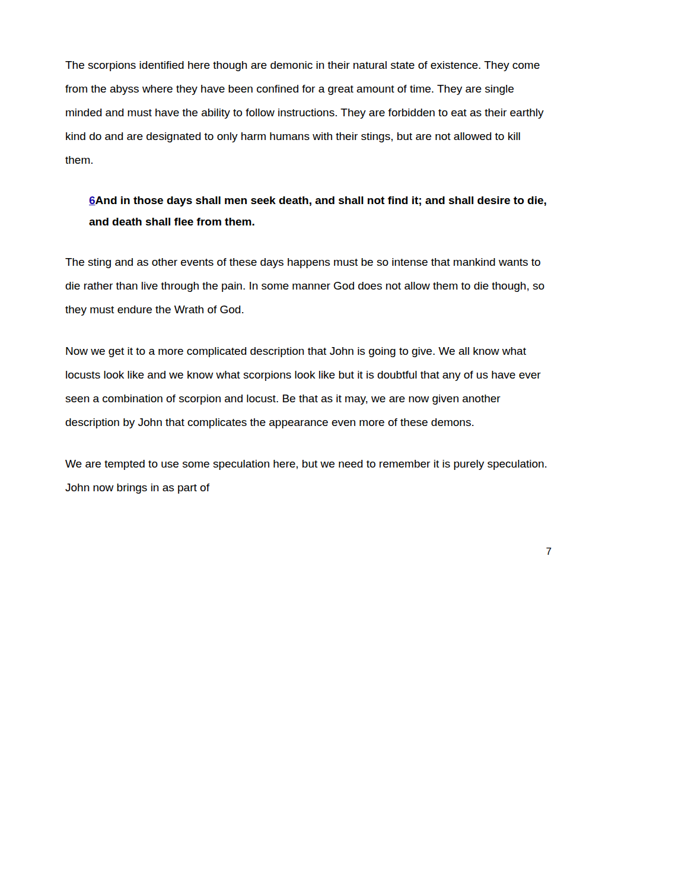The scorpions identified here though are demonic in their natural state of existence. They come from the abyss where they have been confined for a great amount of time. They are single minded and must have the ability to follow instructions. They are forbidden to eat as their earthly kind do and are designated to only harm humans with their stings, but are not allowed to kill them.
6 And in those days shall men seek death, and shall not find it; and shall desire to die, and death shall flee from them.
The sting and as other events of these days happens must be so intense that mankind wants to die rather than live through the pain. In some manner God does not allow them to die though, so they must endure the Wrath of God.
Now we get it to a more complicated description that John is going to give. We all know what locusts look like and we know what scorpions look like but it is doubtful that any of us have ever seen a combination of scorpion and locust. Be that as it may, we are now given another description by John that complicates the appearance even more of these demons.
We are tempted to use some speculation here, but we need to remember it is purely speculation. John now brings in as part of
7